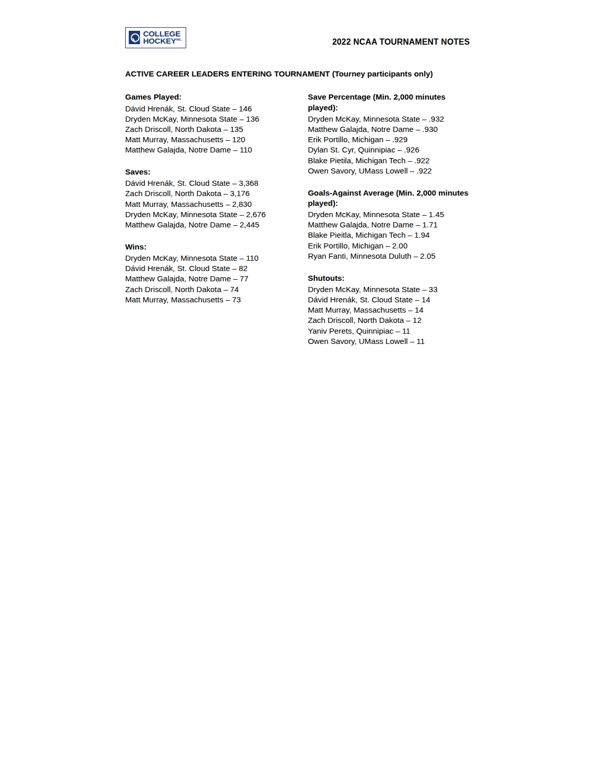COLLEGE HOCKEYINC.
2022 NCAA TOURNAMENT NOTES
ACTIVE CAREER LEADERS ENTERING TOURNAMENT (Tourney participants only)
Games Played:
Dávid Hrenák, St. Cloud State – 146 Dryden McKay, Minnesota State – 136 Zach Driscoll, North Dakota – 135 Matt Murray, Massachusetts – 120 Matthew Galajda, Notre Dame – 110
Saves:
Dávid Hrenák, St. Cloud State – 3,368 Zach Driscoll, North Dakota – 3,176 Matt Murray, Massachusetts – 2,830 Dryden McKay, Minnesota State – 2,676 Matthew Galajda, Notre Dame – 2,445
Wins:
Dryden McKay, Minnesota State – 110 Dávid Hrenák, St. Cloud State – 82 Matthew Galajda, Notre Dame – 77 Zach Driscoll, North Dakota – 74 Matt Murray, Massachusetts – 73
Save Percentage (Min. 2,000 minutes played):
Dryden McKay, Minnesota State – .932 Matthew Galajda, Notre Dame – .930 Erik Portillo, Michigan – .929 Dylan St. Cyr, Quinnipiac – .926 Blake Pietila, Michigan Tech – .922 Owen Savory, UMass Lowell – .922
Goals-Against Average (Min. 2,000 minutes played):
Dryden McKay, Minnesota State – 1.45 Matthew Galajda, Notre Dame – 1.71 Blake Pieitla, Michigan Tech – 1.94 Erik Portillo, Michigan – 2.00 Ryan Fanti, Minnesota Duluth – 2.05
Shutouts:
Dryden McKay, Minnesota State – 33 Dávid Hrenák, St. Cloud State – 14 Matt Murray, Massachusetts – 14 Zach Driscoll, North Dakota – 12 Yaniv Perets, Quinnipiac – 11 Owen Savory, UMass Lowell – 11